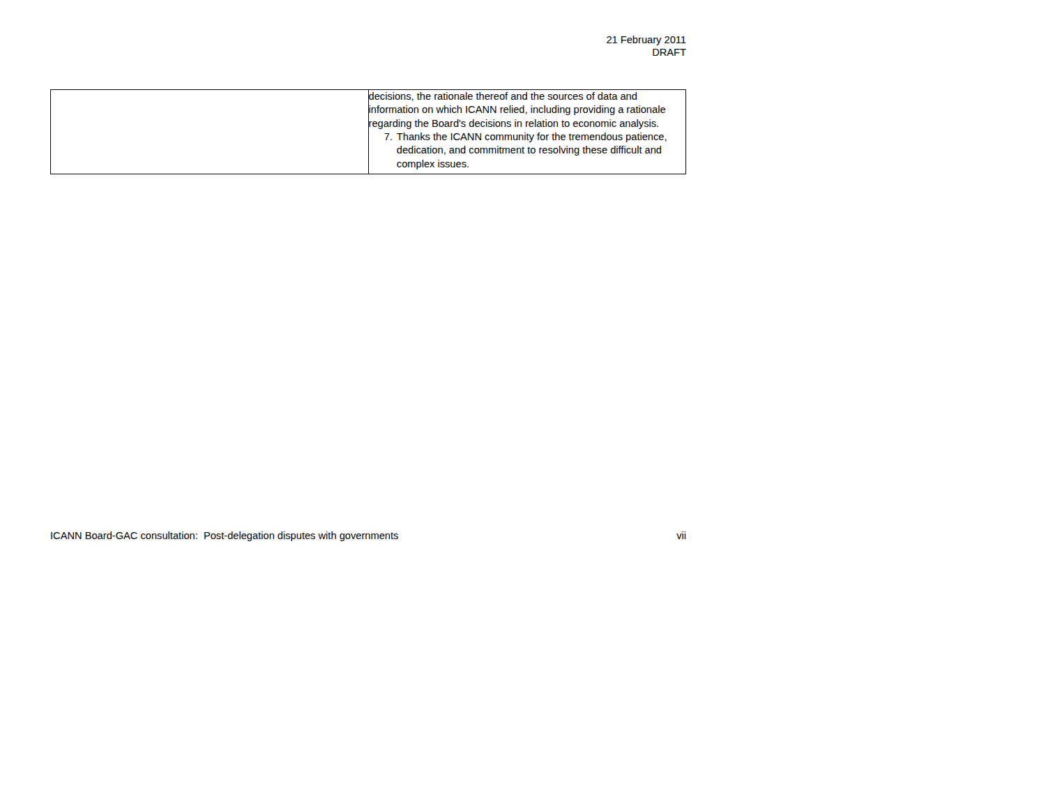21 February 2011
DRAFT
| | decisions, the rationale thereof and the sources of data and information on which ICANN relied, including providing a rationale regarding the Board's decisions in relation to economic analysis. 7. Thanks the ICANN community for the tremendous patience, dedication, and commitment to resolving these difficult and complex issues. |
ICANN Board-GAC consultation: Post-delegation disputes with governments
vii